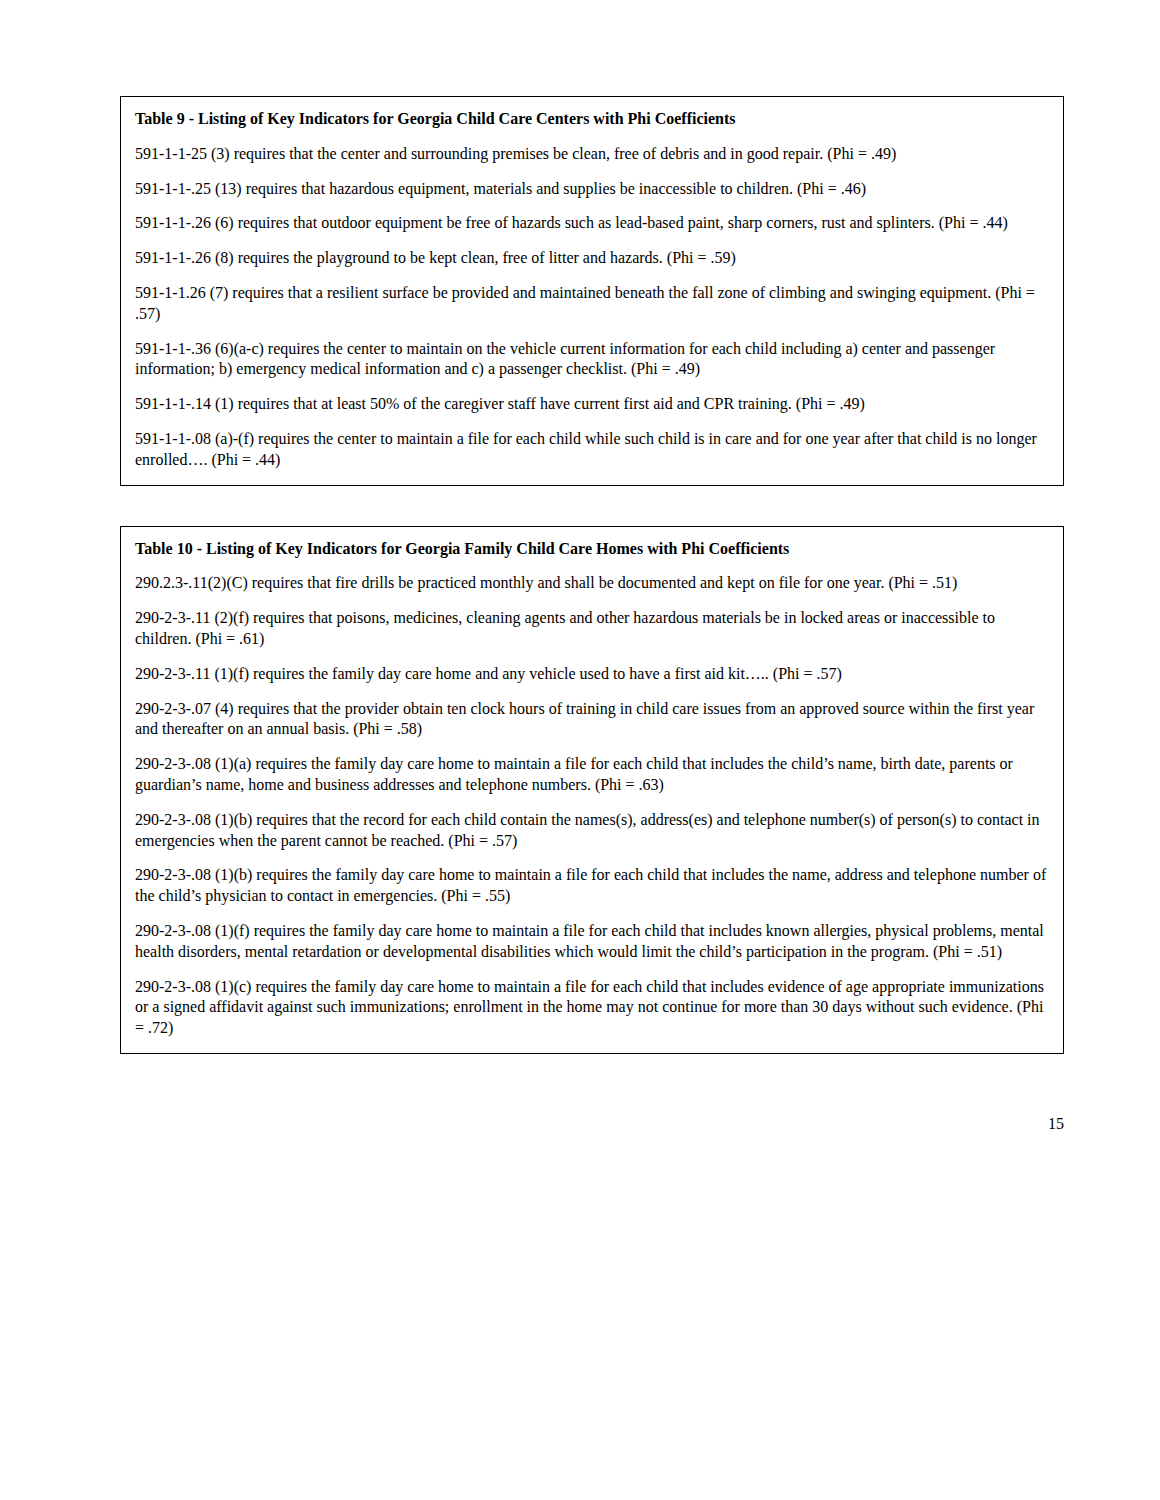Table 9 - Listing of Key Indicators for Georgia Child Care Centers with Phi Coefficients
591-1-1-25 (3) requires that the center and surrounding premises be clean, free of debris and in good repair. (Phi = .49)
591-1-1-.25 (13) requires that hazardous equipment, materials and supplies be inaccessible to children. (Phi = .46)
591-1-1-.26 (6) requires that outdoor equipment be free of hazards such as lead-based paint, sharp corners, rust and splinters. (Phi = .44)
591-1-1-.26 (8) requires the playground to be kept clean, free of litter and hazards. (Phi = .59)
591-1-1.26 (7) requires that a resilient surface be provided and maintained beneath the fall zone of climbing and swinging equipment. (Phi = .57)
591-1-1-.36 (6)(a-c) requires the center to maintain on the vehicle current information for each child including a) center and passenger information; b) emergency medical information and c) a passenger checklist. (Phi = .49)
591-1-1-.14 (1) requires that at least 50% of the caregiver staff have current first aid and CPR training. (Phi = .49)
591-1-1-.08 (a)-(f) requires the center to maintain a file for each child while such child is in care and for one year after that child is no longer enrolled…. (Phi = .44)
Table 10 - Listing of Key Indicators for Georgia Family Child Care Homes with Phi Coefficients
290.2.3-.11(2)(C) requires that fire drills be practiced monthly and shall be documented and kept on file for one year. (Phi = .51)
290-2-3-.11 (2)(f) requires that poisons, medicines, cleaning agents and other hazardous materials be in locked areas or inaccessible to children. (Phi = .61)
290-2-3-.11 (1)(f) requires the family day care home and any vehicle used to have a first aid kit….. (Phi = .57)
290-2-3-.07 (4) requires that the provider obtain ten clock hours of training in child care issues from an approved source within the first year and thereafter on an annual basis. (Phi = .58)
290-2-3-.08 (1)(a) requires the family day care home to maintain a file for each child that includes the child’s name, birth date, parents or guardian’s name, home and business addresses and telephone numbers. (Phi = .63)
290-2-3-.08 (1)(b) requires that the record for each child contain the names(s), address(es) and telephone number(s) of person(s) to contact in emergencies when the parent cannot be reached. (Phi = .57)
290-2-3-.08 (1)(b) requires the family day care home to maintain a file for each child that includes the name, address and telephone number of the child’s physician to contact in emergencies. (Phi = .55)
290-2-3-.08 (1)(f) requires the family day care home to maintain a file for each child that includes known allergies, physical problems, mental health disorders, mental retardation or developmental disabilities which would limit the child’s participation in the program. (Phi = .51)
290-2-3-.08 (1)(c) requires the family day care home to maintain a file for each child that includes evidence of age appropriate immunizations or a signed affidavit against such immunizations; enrollment in the home may not continue for more than 30 days without such evidence. (Phi = .72)
15